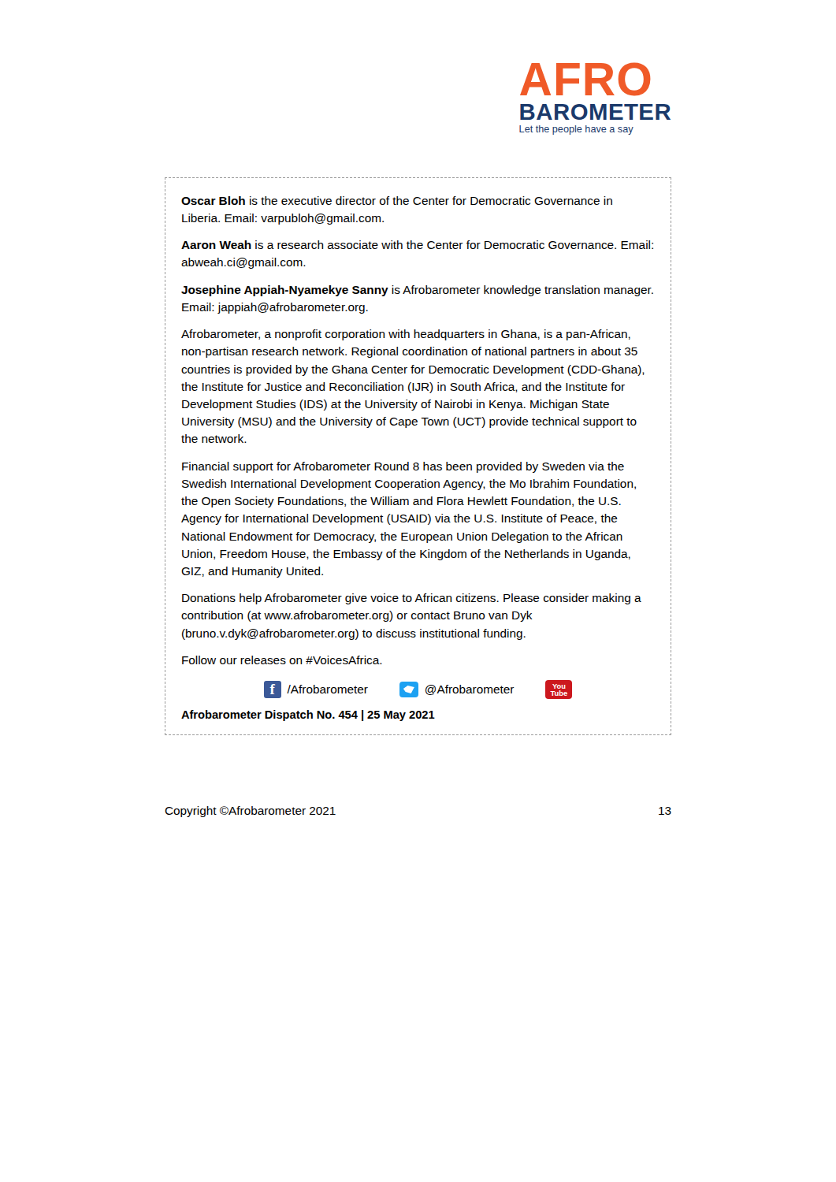AFRO BAROMETER Let the people have a say
Oscar Bloh is the executive director of the Center for Democratic Governance in Liberia. Email: varpubloh@gmail.com.
Aaron Weah is a research associate with the Center for Democratic Governance. Email: abweah.ci@gmail.com.
Josephine Appiah-Nyamekye Sanny is Afrobarometer knowledge translation manager. Email: jappiah@afrobarometer.org.
Afrobarometer, a nonprofit corporation with headquarters in Ghana, is a pan-African, non-partisan research network. Regional coordination of national partners in about 35 countries is provided by the Ghana Center for Democratic Development (CDD-Ghana), the Institute for Justice and Reconciliation (IJR) in South Africa, and the Institute for Development Studies (IDS) at the University of Nairobi in Kenya. Michigan State University (MSU) and the University of Cape Town (UCT) provide technical support to the network.
Financial support for Afrobarometer Round 8 has been provided by Sweden via the Swedish International Development Cooperation Agency, the Mo Ibrahim Foundation, the Open Society Foundations, the William and Flora Hewlett Foundation, the U.S. Agency for International Development (USAID) via the U.S. Institute of Peace, the National Endowment for Democracy, the European Union Delegation to the African Union, Freedom House, the Embassy of the Kingdom of the Netherlands in Uganda, GIZ, and Humanity United.
Donations help Afrobarometer give voice to African citizens. Please consider making a contribution (at www.afrobarometer.org) or contact Bruno van Dyk (bruno.v.dyk@afrobarometer.org) to discuss institutional funding.
Follow our releases on #VoicesAfrica.
f/Afrobarometer
@Afrobarometer
You Tube
Afrobarometer Dispatch No. 454 | 25 May 2021
Copyright ©Afrobarometer 2021
13